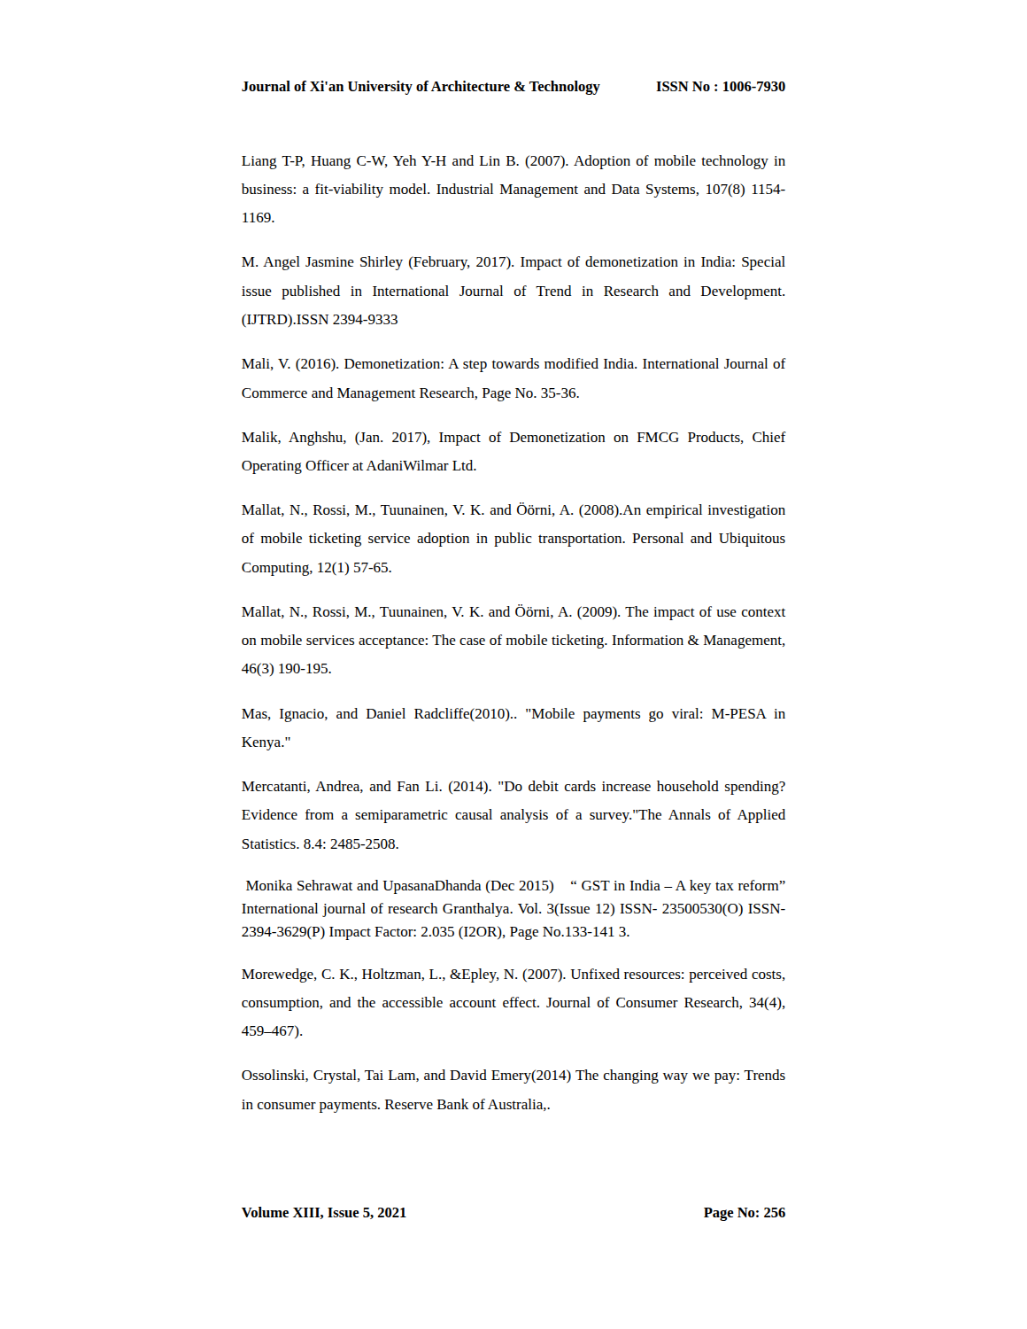Journal of Xi'an University of Architecture & Technology
ISSN No : 1006-7930
Liang T-P, Huang C-W, Yeh Y-H and Lin B. (2007). Adoption of mobile technology in business: a fit-viability model. Industrial Management and Data Systems, 107(8) 1154-1169.
M. Angel Jasmine Shirley (February, 2017). Impact of demonetization in India: Special issue published in International Journal of Trend in Research and Development. (IJTRD).ISSN 2394-9333
Mali, V. (2016). Demonetization: A step towards modified India. International Journal of Commerce and Management Research, Page No. 35-36.
Malik, Anghshu, (Jan. 2017), Impact of Demonetization on FMCG Products, Chief Operating Officer at AdaniWilmar Ltd.
Mallat, N., Rossi, M., Tuunainen, V. K. and Öörni, A. (2008).An empirical investigation of mobile ticketing service adoption in public transportation. Personal and Ubiquitous Computing, 12(1) 57-65.
Mallat, N., Rossi, M., Tuunainen, V. K. and Öörni, A. (2009). The impact of use context on mobile services acceptance: The case of mobile ticketing. Information & Management, 46(3) 190-195.
Mas, Ignacio, and Daniel Radcliffe(2010).. "Mobile payments go viral: M-PESA in Kenya."
Mercatanti, Andrea, and Fan Li. (2014). "Do debit cards increase household spending? Evidence from a semiparametric causal analysis of a survey."The Annals of Applied Statistics. 8.4: 2485-2508.
Monika Sehrawat and UpasanaDhanda (Dec 2015) “ GST in India – A key tax reform” International journal of research Granthalya. Vol. 3(Issue 12) ISSN- 23500530(O) ISSN- 2394-3629(P) Impact Factor: 2.035 (I2OR), Page No.133-141 3.
Morewedge, C. K., Holtzman, L., &Epley, N. (2007). Unfixed resources: perceived costs, consumption, and the accessible account effect. Journal of Consumer Research, 34(4), 459–467).
Ossolinski, Crystal, Tai Lam, and David Emery(2014) The changing way we pay: Trends in consumer payments. Reserve Bank of Australia,.
Volume XIII, Issue 5, 2021
Page No: 256